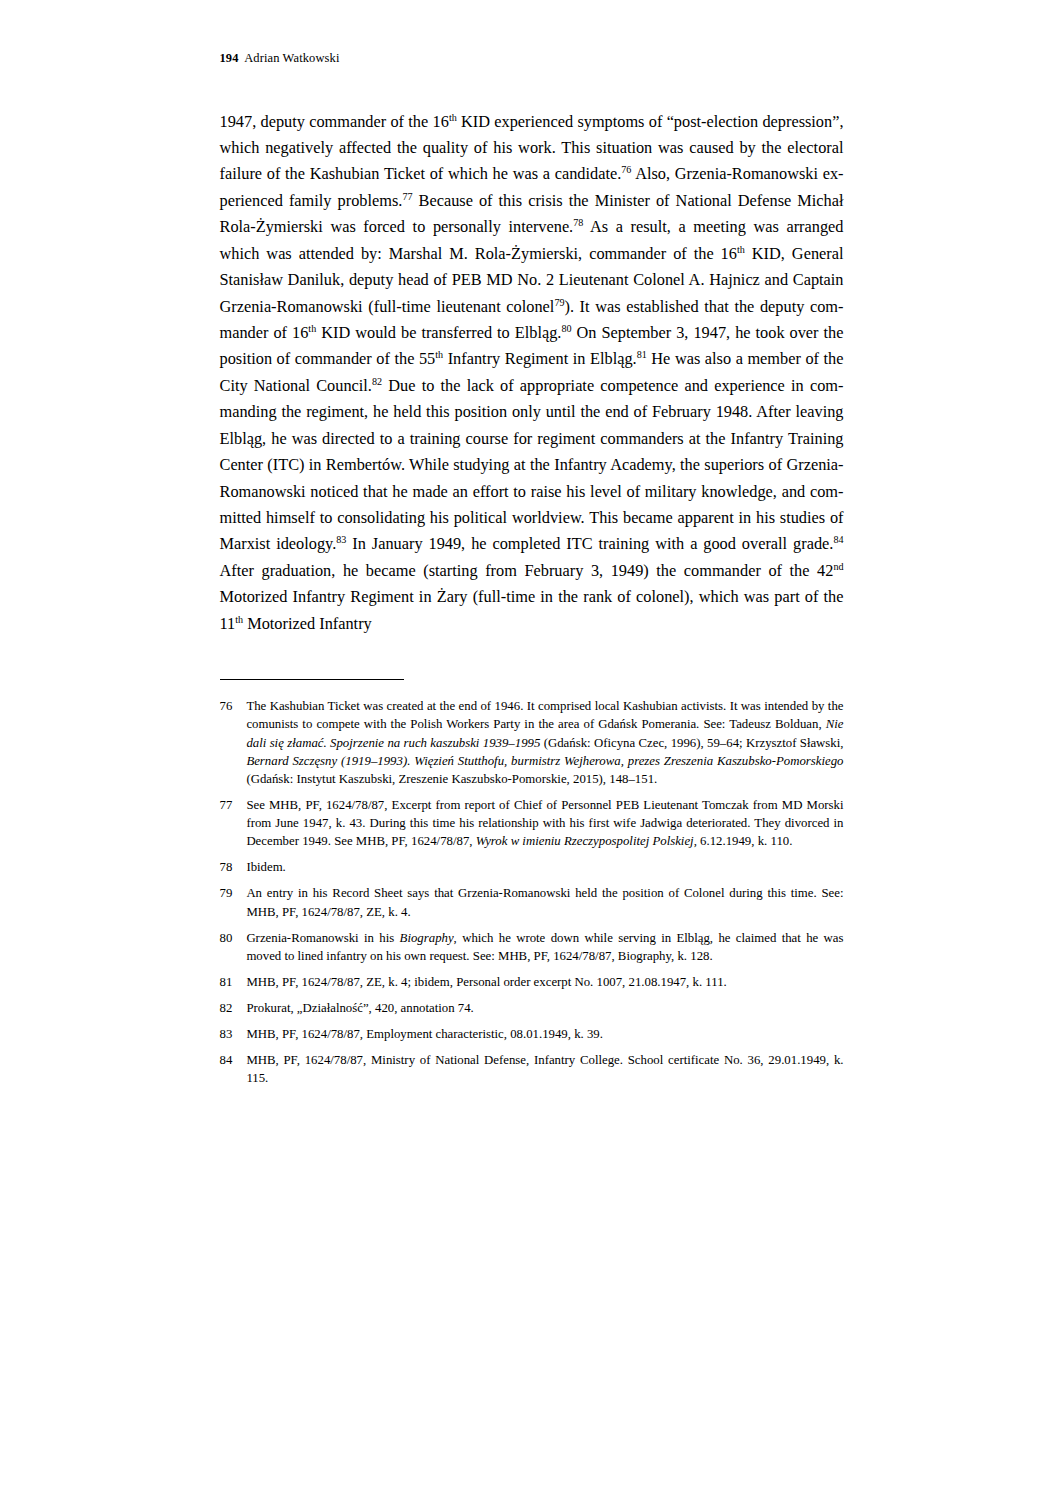194 Adrian Watkowski
1947, deputy commander of the 16th KID experienced symptoms of “post-election depression”, which negatively affected the quality of his work. This situation was caused by the electoral failure of the Kashubian Ticket of which he was a candidate.76 Also, Grzenia-Romanowski experienced family problems.77 Because of this crisis the Minister of National Defense Michał Rola-Żymierski was forced to personally intervene.78 As a result, a meeting was arranged which was attended by: Marshal M. Rola-Żymierski, commander of the 16th KID, General Stanisław Daniluk, deputy head of PEB MD No. 2 Lieutenant Colonel A. Hajnicz and Captain Grzenia-Romanowski (full-time lieutenant colonel79). It was established that the deputy commander of 16th KID would be transferred to Elbląg.80 On September 3, 1947, he took over the position of commander of the 55th Infantry Regiment in Elbląg.81 He was also a member of the City National Council.82 Due to the lack of appropriate competence and experience in commanding the regiment, he held this position only until the end of February 1948. After leaving Elbląg, he was directed to a training course for regiment commanders at the Infantry Training Center (ITC) in Rembertów. While studying at the Infantry Academy, the superiors of Grzenia-Romanowski noticed that he made an effort to raise his level of military knowledge, and committed himself to consolidating his political worldview. This became apparent in his studies of Marxist ideology.83 In January 1949, he completed ITC training with a good overall grade.84 After graduation, he became (starting from February 3, 1949) the commander of the 42nd Motorized Infantry Regiment in Żary (full-time in the rank of colonel), which was part of the 11th Motorized Infantry
76 The Kashubian Ticket was created at the end of 1946. It comprised local Kashubian activists. It was intended by the comunists to compete with the Polish Workers Party in the area of Gdańsk Pomerania. See: Tadeusz Bolduan, Nie dali się złamać. Spojrzenie na ruch kaszubski 1939–1995 (Gdańsk: Oficyna Czec, 1996), 59–64; Krzysztof Sławski, Bernard Szczęsny (1919–1993). Więzień Stutthofu, burmistrz Wejherowa, prezes Zreszenia Kaszubsko-Pomorskiego (Gdańsk: Instytut Kaszubski, Zreszenie Kaszubsko-Pomorskie, 2015), 148–151.
77 See MHB, PF, 1624/78/87, Excerpt from report of Chief of Personnel PEB Lieutenant Tomczak from MD Morski from June 1947, k. 43. During this time his relationship with his first wife Jadwiga deteriorated. They divorced in December 1949. See MHB, PF, 1624/78/87, Wyrok w imieniu Rzeczypospolitej Polskiej, 6.12.1949, k. 110.
78 Ibidem.
79 An entry in his Record Sheet says that Grzenia-Romanowski held the position of Colonel during this time. See: MHB, PF, 1624/78/87, ZE, k. 4.
80 Grzenia-Romanowski in his Biography, which he wrote down while serving in Elbląg, he claimed that he was moved to lined infantry on his own request. See: MHB, PF, 1624/78/87, Biography, k. 128.
81 MHB, PF, 1624/78/87, ZE, k. 4; ibidem, Personal order excerpt No. 1007, 21.08.1947, k. 111.
82 Prokurat, „Działalność”, 420, annotation 74.
83 MHB, PF, 1624/78/87, Employment characteristic, 08.01.1949, k. 39.
84 MHB, PF, 1624/78/87, Ministry of National Defense, Infantry College. School certificate No. 36, 29.01.1949, k. 115.